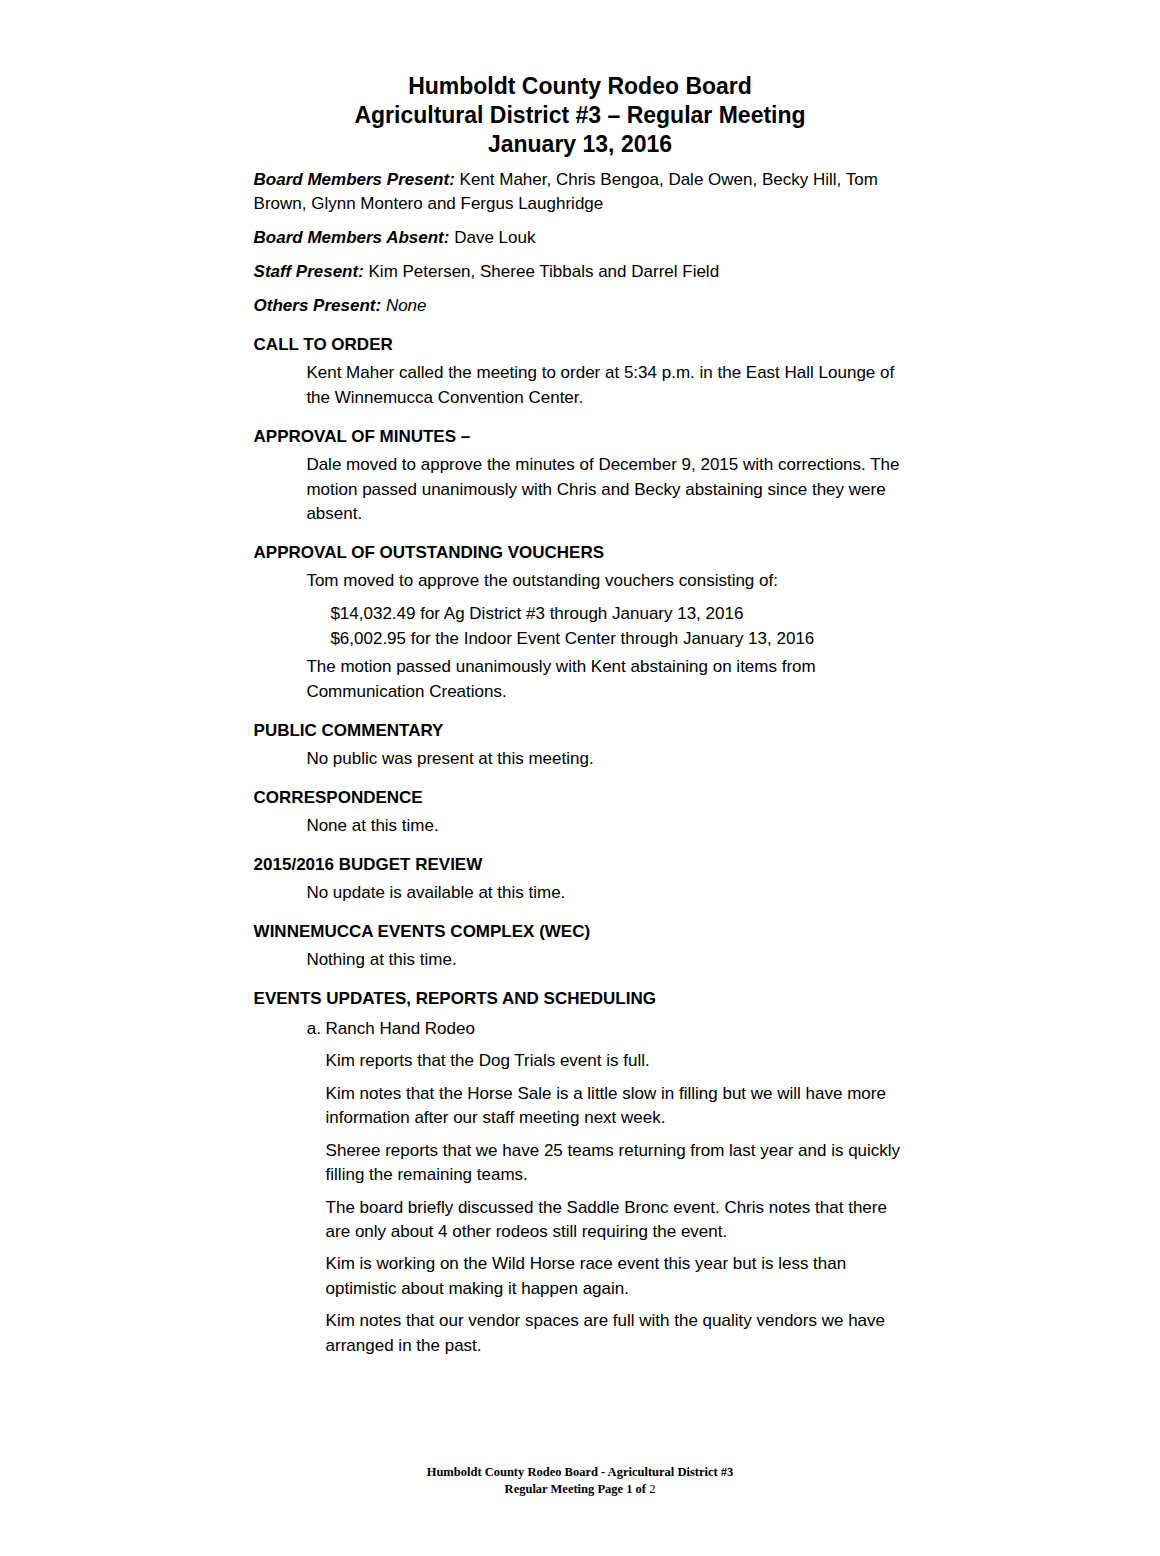Humboldt County Rodeo Board
Agricultural District #3 – Regular Meeting
January 13, 2016
Board Members Present: Kent Maher, Chris Bengoa, Dale Owen, Becky Hill, Tom Brown, Glynn Montero and Fergus Laughridge
Board Members Absent: Dave Louk
Staff Present: Kim Petersen, Sheree Tibbals and Darrel Field
Others Present: None
Call to Order
Kent Maher called the meeting to order at 5:34 p.m. in the East Hall Lounge of the Winnemucca Convention Center.
Approval of Minutes –
Dale moved to approve the minutes of December 9, 2015 with corrections. The motion passed unanimously with Chris and Becky abstaining since they were absent.
Approval of Outstanding Vouchers
Tom moved to approve the outstanding vouchers consisting of:
$14,032.49 for Ag District #3 through January 13, 2016
$6,002.95 for the Indoor Event Center through January 13, 2016
The motion passed unanimously with Kent abstaining on items from Communication Creations.
Public Commentary
No public was present at this meeting.
Correspondence
None at this time.
2015/2016 Budget Review
No update is available at this time.
Winnemucca Events Complex (WEC)
Nothing at this time.
Events Updates, Reports and Scheduling
Ranch Hand Rodeo
Kim reports that the Dog Trials event is full.
Kim notes that the Horse Sale is a little slow in filling but we will have more information after our staff meeting next week.
Sheree reports that we have 25 teams returning from last year and is quickly filling the remaining teams.
The board briefly discussed the Saddle Bronc event. Chris notes that there are only about 4 other rodeos still requiring the event.
Kim is working on the Wild Horse race event this year but is less than optimistic about making it happen again.
Kim notes that our vendor spaces are full with the quality vendors we have arranged in the past.
Humboldt County Rodeo Board - Agricultural District #3 Regular Meeting Page 1 of 2